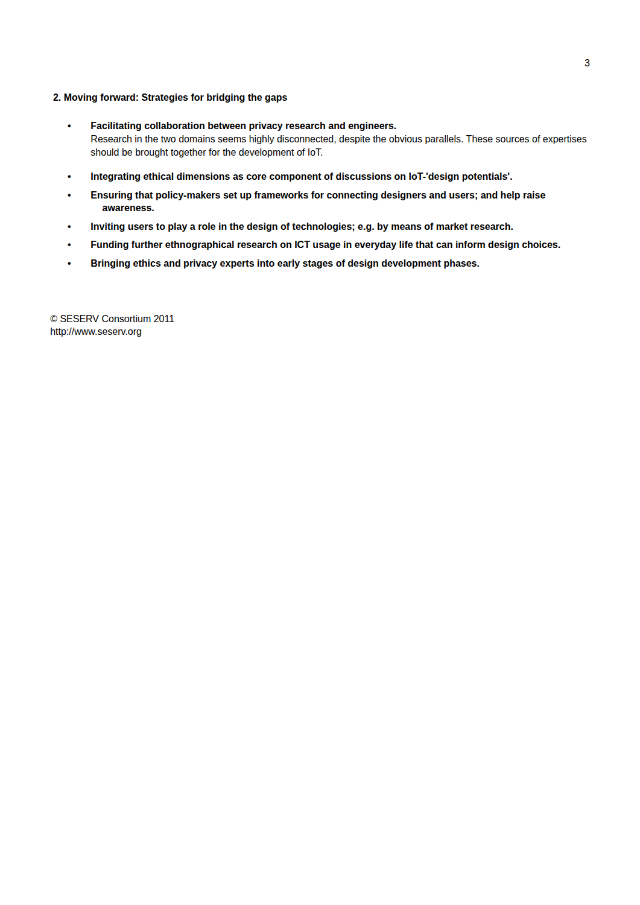3
2. Moving forward: Strategies for bridging the gaps
Facilitating collaboration between privacy research and engineers. Research in the two domains seems highly disconnected, despite the obvious parallels. These sources of expertises should be brought together for the development of IoT.
Integrating ethical dimensions as core component of discussions on IoT-'design potentials'.
Ensuring that policy-makers set up frameworks for connecting designers and users; and help raise awareness.
Inviting users to play a role in the design of technologies; e.g. by means of market research.
Funding further ethnographical research on ICT usage in everyday life that can inform design choices.
Bringing ethics and privacy experts into early stages of design development phases.
© SESERV Consortium 2011
http://www.seserv.org